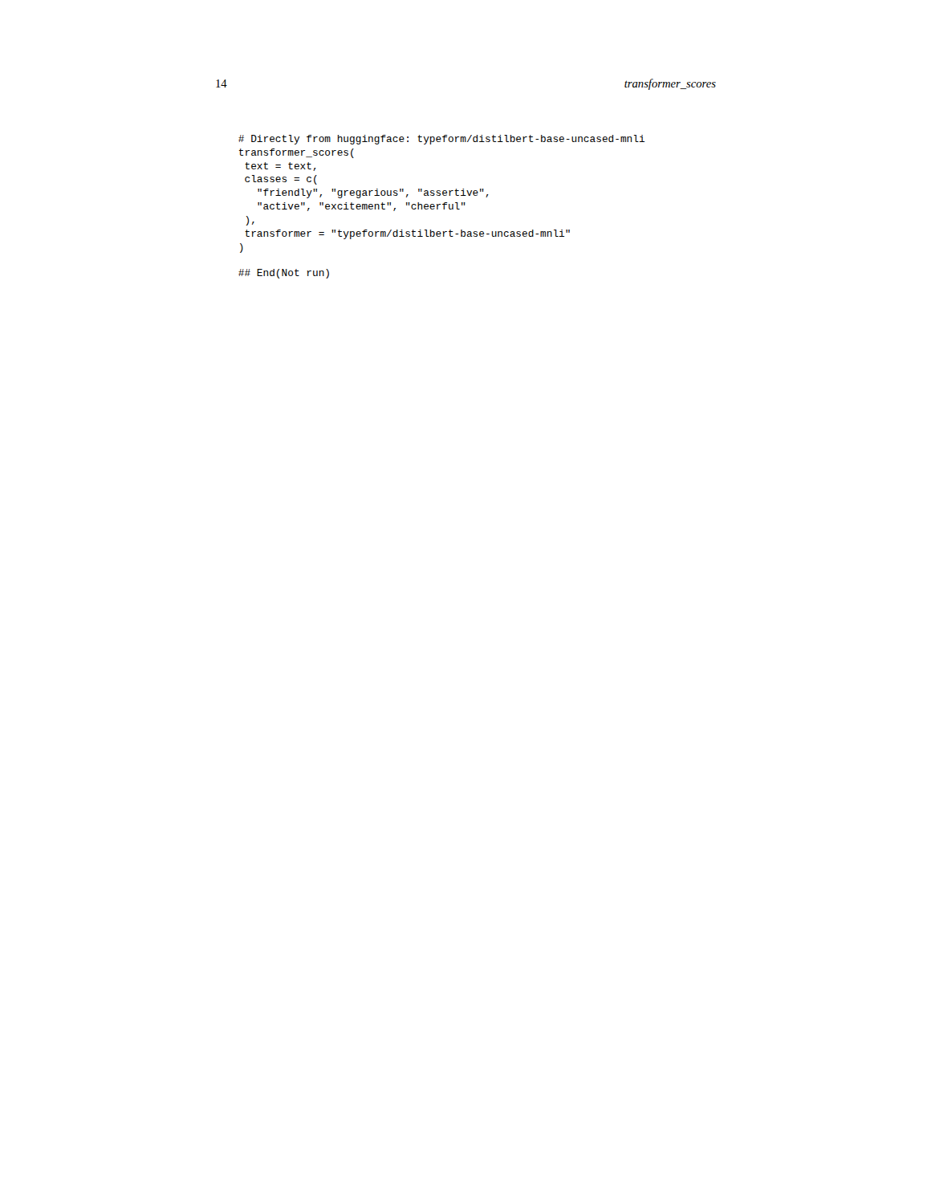14
transformer_scores
# Directly from huggingface: typeform/distilbert-base-uncased-mnli
transformer_scores(
 text = text,
 classes = c(
   "friendly", "gregarious", "assertive",
   "active", "excitement", "cheerful"
 ),
 transformer = "typeform/distilbert-base-uncased-mnli"
)
## End(Not run)